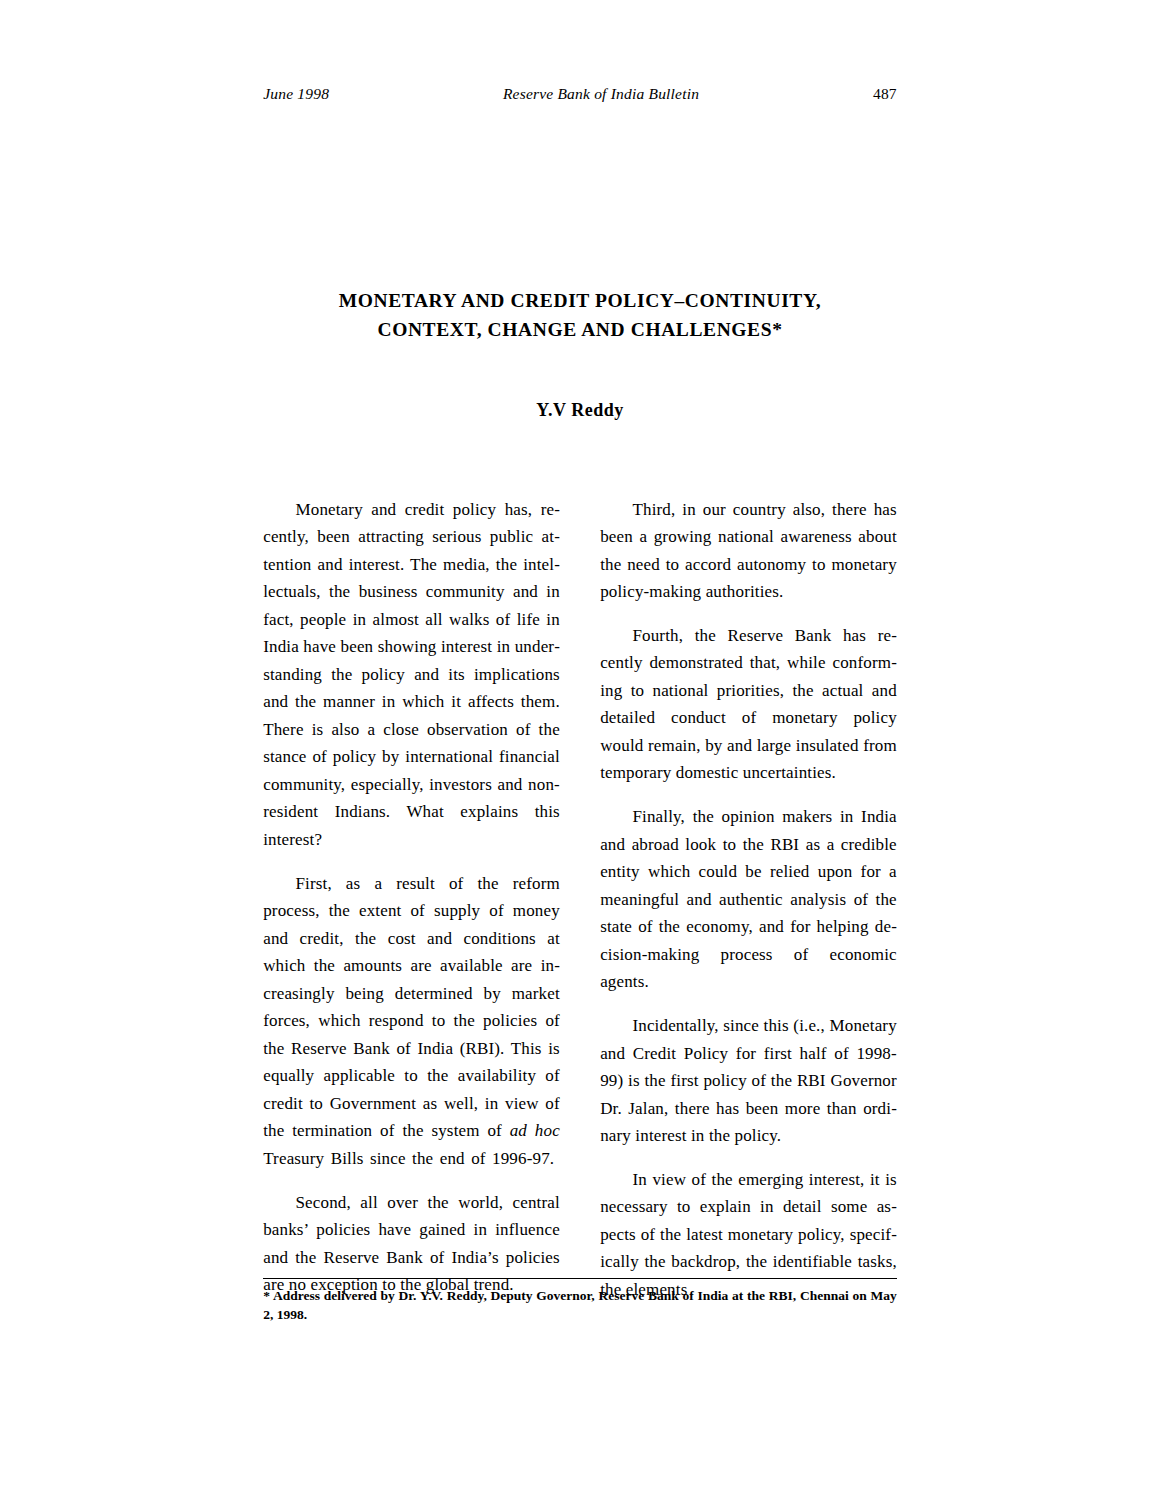June 1998 Reserve Bank of India Bulletin 487
Monetary and Credit Policy–Continuity, Context, Change and Challenges*
Y.V Reddy
Monetary and credit policy has, recently, been attracting serious public attention and interest. The media, the intellectuals, the business community and in fact, people in almost all walks of life in India have been showing interest in understanding the policy and its implications and the manner in which it affects them. There is also a close observation of the stance of policy by international financial community, especially, investors and non-resident Indians. What explains this interest?
First, as a result of the reform process, the extent of supply of money and credit, the cost and conditions at which the amounts are available are increasingly being determined by market forces, which respond to the policies of the Reserve Bank of India (RBI). This is equally applicable to the availability of credit to Government as well, in view of the termination of the system of ad hoc Treasury Bills since the end of 1996-97.
Second, all over the world, central banks’ policies have gained in influence and the Reserve Bank of India’s policies are no exception to the global trend.
Third, in our country also, there has been a growing national awareness about the need to accord autonomy to monetary policy-making authorities.
Fourth, the Reserve Bank has recently demonstrated that, while conforming to national priorities, the actual and detailed conduct of monetary policy would remain, by and large insulated from temporary domestic uncertainties.
Finally, the opinion makers in India and abroad look to the RBI as a credible entity which could be relied upon for a meaningful and authentic analysis of the state of the economy, and for helping decision-making process of economic agents.
Incidentally, since this (i.e., Monetary and Credit Policy for first half of 1998-99) is the first policy of the RBI Governor Dr. Jalan, there has been more than ordinary interest in the policy.
In view of the emerging interest, it is necessary to explain in detail some aspects of the latest monetary policy, specifically the backdrop, the identifiable tasks, the elements
* Address delivered by Dr. Y.V. Reddy, Deputy Governor, Reserve Bank of India at the RBI, Chennai on May 2, 1998.